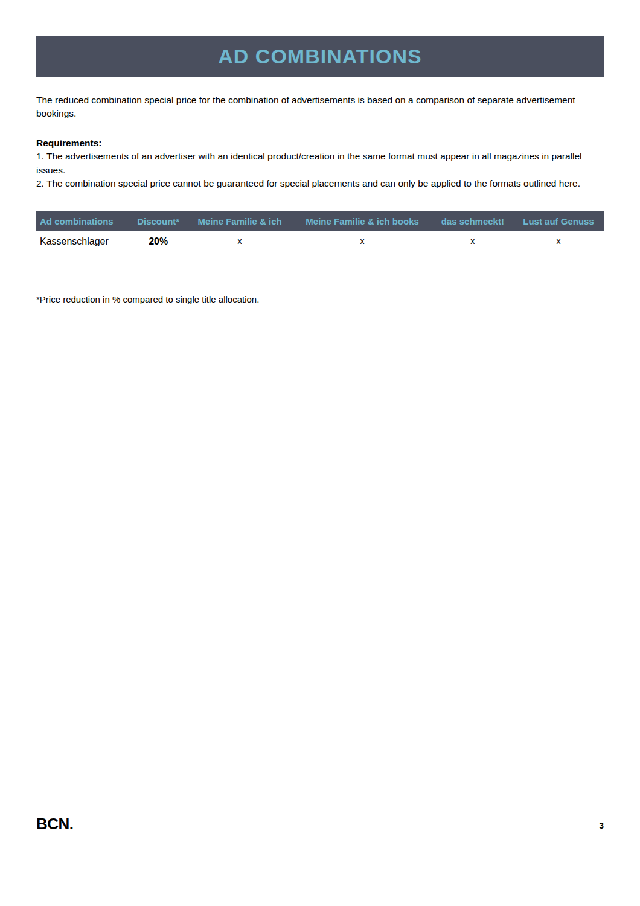AD COMBINATIONS
The reduced combination special price for the combination of advertisements is based on a comparison of separate advertisement bookings.
Requirements:
1. The advertisements of an advertiser with an identical product/creation in the same format must appear in all magazines in parallel issues.
2. The combination special price cannot be guaranteed for special placements and can only be applied to the formats outlined here.
| Ad combinations | Discount* | Meine Familie & ich | Meine Familie & ich books | das schmeckt! | Lust auf Genuss |
| --- | --- | --- | --- | --- | --- |
| Kassenschlager | 20% | x | x | x | x |
*Price reduction in % compared to single title allocation.
BCN. 3